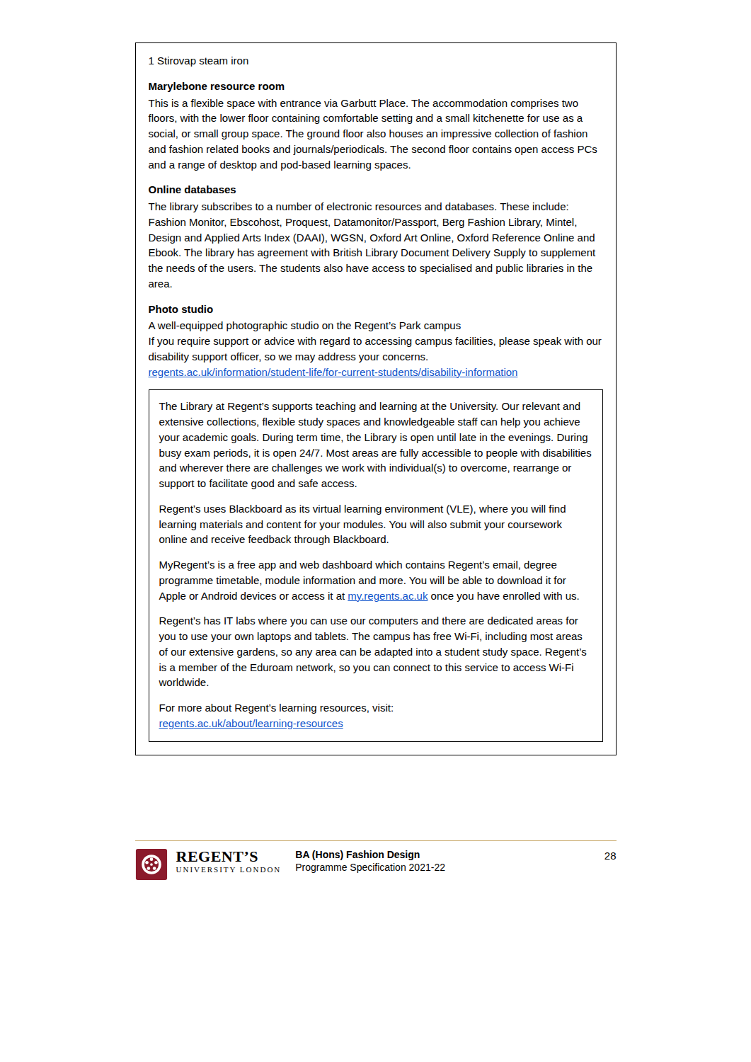1 Stirovap steam iron
Marylebone resource room
This is a flexible space with entrance via Garbutt Place. The accommodation comprises two floors, with the lower floor containing comfortable setting and a small kitchenette for use as a social, or small group space. The ground floor also houses an impressive collection of fashion and fashion related books and journals/periodicals. The second floor contains open access PCs and a range of desktop and pod-based learning spaces.
Online databases
The library subscribes to a number of electronic resources and databases. These include: Fashion Monitor, Ebscohost, Proquest, Datamonitor/Passport, Berg Fashion Library, Mintel, Design and Applied Arts Index (DAAI), WGSN, Oxford Art Online, Oxford Reference Online and Ebook. The library has agreement with British Library Document Delivery Supply to supplement the needs of the users. The students also have access to specialised and public libraries in the area.
Photo studio
A well-equipped photographic studio on the Regent’s Park campus
If you require support or advice with regard to accessing campus facilities, please speak with our disability support officer, so we may address your concerns.
regents.ac.uk/information/student-life/for-current-students/disability-information
The Library at Regent’s supports teaching and learning at the University. Our relevant and extensive collections, flexible study spaces and knowledgeable staff can help you achieve your academic goals. During term time, the Library is open until late in the evenings. During busy exam periods, it is open 24/7. Most areas are fully accessible to people with disabilities and wherever there are challenges we work with individual(s) to overcome, rearrange or support to facilitate good and safe access.
Regent’s uses Blackboard as its virtual learning environment (VLE), where you will find learning materials and content for your modules. You will also submit your coursework online and receive feedback through Blackboard.
MyRegent’s is a free app and web dashboard which contains Regent’s email, degree programme timetable, module information and more. You will be able to download it for Apple or Android devices or access it at my.regents.ac.uk once you have enrolled with us.
Regent’s has IT labs where you can use our computers and there are dedicated areas for you to use your own laptops and tablets. The campus has free Wi-Fi, including most areas of our extensive gardens, so any area can be adapted into a student study space. Regent’s is a member of the Eduroam network, so you can connect to this service to access Wi-Fi worldwide.
For more about Regent’s learning resources, visit:
regents.ac.uk/about/learning-resources
REGENT’S
University London
BA (Hons) Fashion Design
Programme Specification 2021-22
28